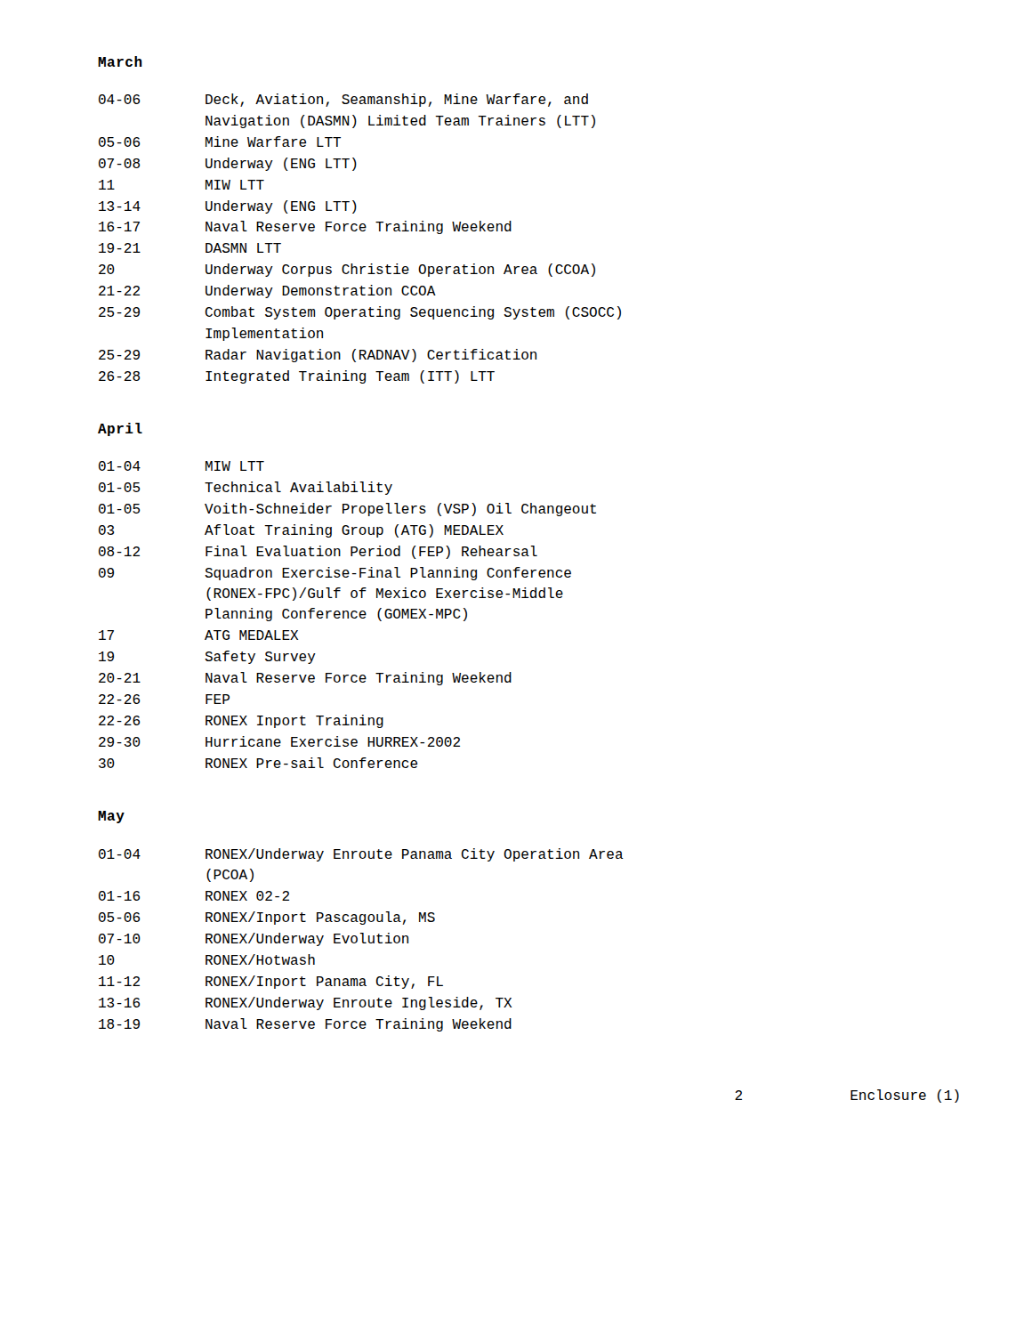March
| 04-06 | Deck, Aviation, Seamanship, Mine Warfare, and Navigation (DASMN) Limited Team Trainers (LTT) |
| 05-06 | Mine Warfare LTT |
| 07-08 | Underway (ENG LTT) |
| 11 | MIW LTT |
| 13-14 | Underway (ENG LTT) |
| 16-17 | Naval Reserve Force Training Weekend |
| 19-21 | DASMN LTT |
| 20 | Underway Corpus Christie Operation Area (CCOA) |
| 21-22 | Underway Demonstration CCOA |
| 25-29 | Combat System Operating Sequencing System (CSOCC) Implementation |
| 25-29 | Radar Navigation (RADNAV) Certification |
| 26-28 | Integrated Training Team (ITT) LTT |
April
| 01-04 | MIW LTT |
| 01-05 | Technical Availability |
| 01-05 | Voith-Schneider Propellers (VSP) Oil Changeout |
| 03 | Afloat Training Group (ATG) MEDALEX |
| 08-12 | Final Evaluation Period (FEP) Rehearsal |
| 09 | Squadron Exercise-Final Planning Conference (RONEX-FPC)/Gulf of Mexico Exercise-Middle Planning Conference (GOMEX-MPC) |
| 17 | ATG MEDALEX |
| 19 | Safety Survey |
| 20-21 | Naval Reserve Force Training Weekend |
| 22-26 | FEP |
| 22-26 | RONEX Inport Training |
| 29-30 | Hurricane Exercise HURREX-2002 |
| 30 | RONEX Pre-sail Conference |
May
| 01-04 | RONEX/Underway Enroute Panama City Operation Area (PCOA) |
| 01-16 | RONEX 02-2 |
| 05-06 | RONEX/Inport Pascagoula, MS |
| 07-10 | RONEX/Underway Evolution |
| 10 | RONEX/Hotwash |
| 11-12 | RONEX/Inport Panama City, FL |
| 13-16 | RONEX/Underway Enroute Ingleside, TX |
| 18-19 | Naval Reserve Force Training Weekend |
2 Enclosure (1)